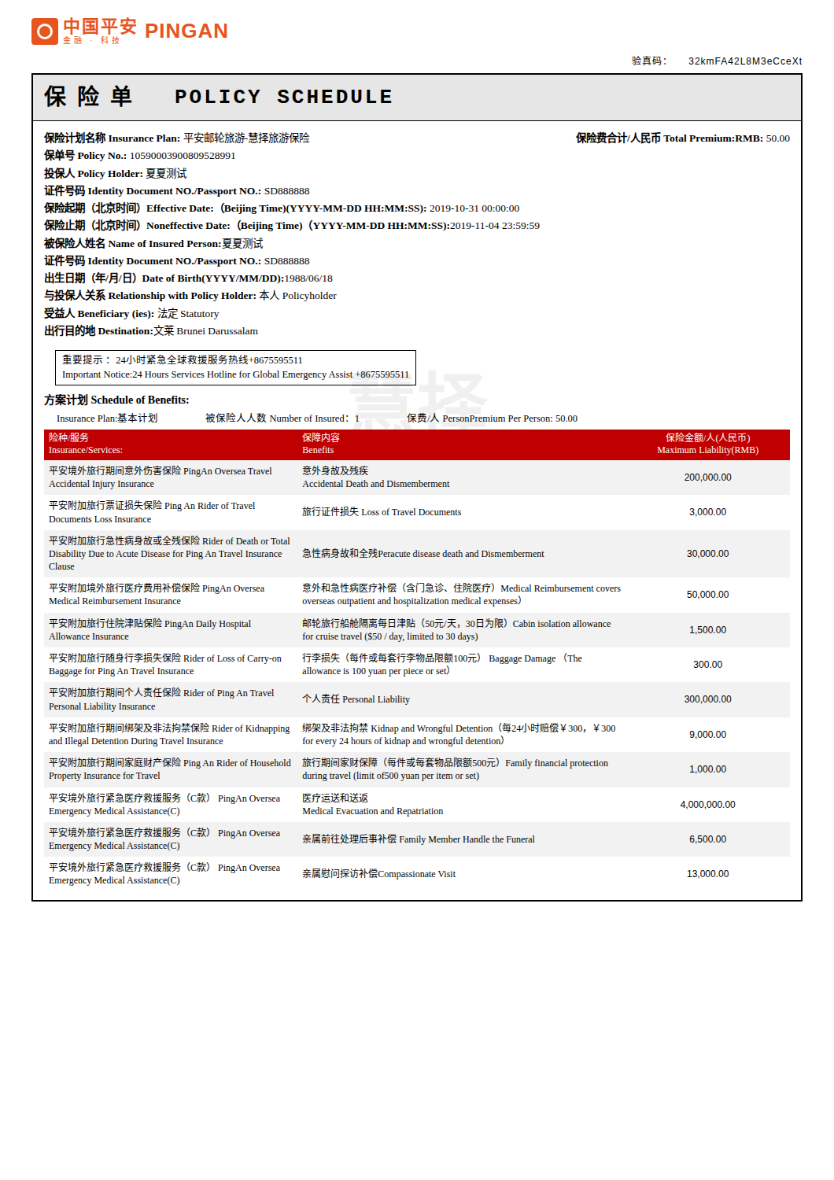中国平安金融 · 科技
PINGAN
验真码：32kmFA42L8M3eCceXt
慧择huize.com
保险单
POLICY SCHEDULE
保险计划名称 Insurance Plan: 平安邮轮旅游-慧择旅游保险
保险费合计/人民币 Total Premium:RMB: 50.00
保单号 Policy No.: 10590003900809528991
投保人 Policy Holder: 夏夏测试
证件号码 Identity Document NO./Passport NO.: SD888888
保险起期（北京时间）Effective Date:（Beijing Time)(YYYY-MM-DD HH:MM:SS): 2019-10-31 00:00:00
保险止期（北京时间）Noneffective Date:（Beijing Time)（YYYY-MM-DD HH:MM:SS): 2019-11-04 23:59:59
被保险人姓名 Name of Insured Person: 夏夏测试
证件号码 Identity Document NO./Passport NO.: SD888888
出生日期（年/月/日）Date of Birth(YYYY/MM/DD): 1988/06/18
与投保人关系 Relationship with Policy Holder: 本人 Policyholder
受益人 Beneficiary (ies): 法定 Statutory
出行目的地 Destination: 文莱 Brunei Darussalam
重要提示 ：24小时紧急全球救援服务热线+8675595511
Important Notice:24 Hours Services Hotline for Global Emergency Assist +8675595511
方案计划 Schedule of Benefits:
Insurance Plan:基本计划
被保险人人数 Number of Insured：1
保费/人 PersonPremium Per Person: 50.00
| 险种/服务 Insurance/Services: | 保障内容 Benefits | 保险金额/人(人民币) Maximum Liability(RMB) |
| --- | --- | --- |
| 平安境外旅行期间意外伤害保险 PingAn Oversea Travel Accidental Injury Insurance | 意外身故及残疾 Accidental Death and Dismemberment | 200,000.00 |
| 平安附加旅行票证损失保险 Ping An Rider of Travel Documents Loss Insurance | 旅行证件损失 Loss of Travel Documents | 3,000.00 |
| 平安附加旅行急性病身故或全残保险 Rider of Death or Total Disability Due to Acute Disease for Ping An Travel Insurance Clause | 急性病身故和全残Peracute disease death and Dismemberment | 30,000.00 |
| 平安附加境外旅行医疗费用补偿保险 PingAn Oversea Medical Reimbursement Insurance | 意外和急性病医疗补偿（含门急诊、住院医疗）Medical Reimbursement covers overseas outpatient and hospitalization medical expenses） | 50,000.00 |
| 平安附加旅行住院津贴保险 PingAn Daily Hospital Allowance Insurance | 邮轮旅行船舱隔离每日津贴（50元/天，30日为限）Cabin isolation allowance for cruise travel ($50 / day, limited to 30 days) | 1,500.00 |
| 平安附加旅行随身行李损失保险 Rider of Loss of Carry-on Baggage for Ping An Travel Insurance | 行李损失（每件或每套行李物品限额100元） Baggage Damage （The allowance is 100 yuan per piece or set） | 300.00 |
| 平安附加旅行期间个人责任保险 Rider of Ping An Travel Personal Liability Insurance | 个人责任 Personal Liability | 300,000.00 |
| 平安附加旅行期间绑架及非法拘禁保险 Rider of Kidnapping and Illegal Detention During Travel Insurance | 绑架及非法拘禁 Kidnap and Wrongful Detention（每24小时赔偿￥300，￥300 for every 24 hours of kidnap and wrongful detention） | 9,000.00 |
| 平安附加旅行期间家庭财产保险 Ping An Rider of Household Property Insurance for Travel | 旅行期间家财保障（每件或每套物品限额500元）Family financial protection during travel (limit of500 yuan per item or set) | 1,000.00 |
| 平安境外旅行紧急医疗救援服务（C款） PingAn Oversea Emergency Medical Assistance(C) | 医疗运送和送返 Medical Evacuation and Repatriation | 4,000,000.00 |
| 平安境外旅行紧急医疗救援服务（C款） PingAn Oversea Emergency Medical Assistance(C) | 亲属前往处理后事补偿 Family Member Handle the Funeral | 6,500.00 |
| 平安境外旅行紧急医疗救援服务（C款） PingAn Oversea Emergency Medical Assistance(C) | 亲属慰问探访补偿Compassionate Visit | 13,000.00 |